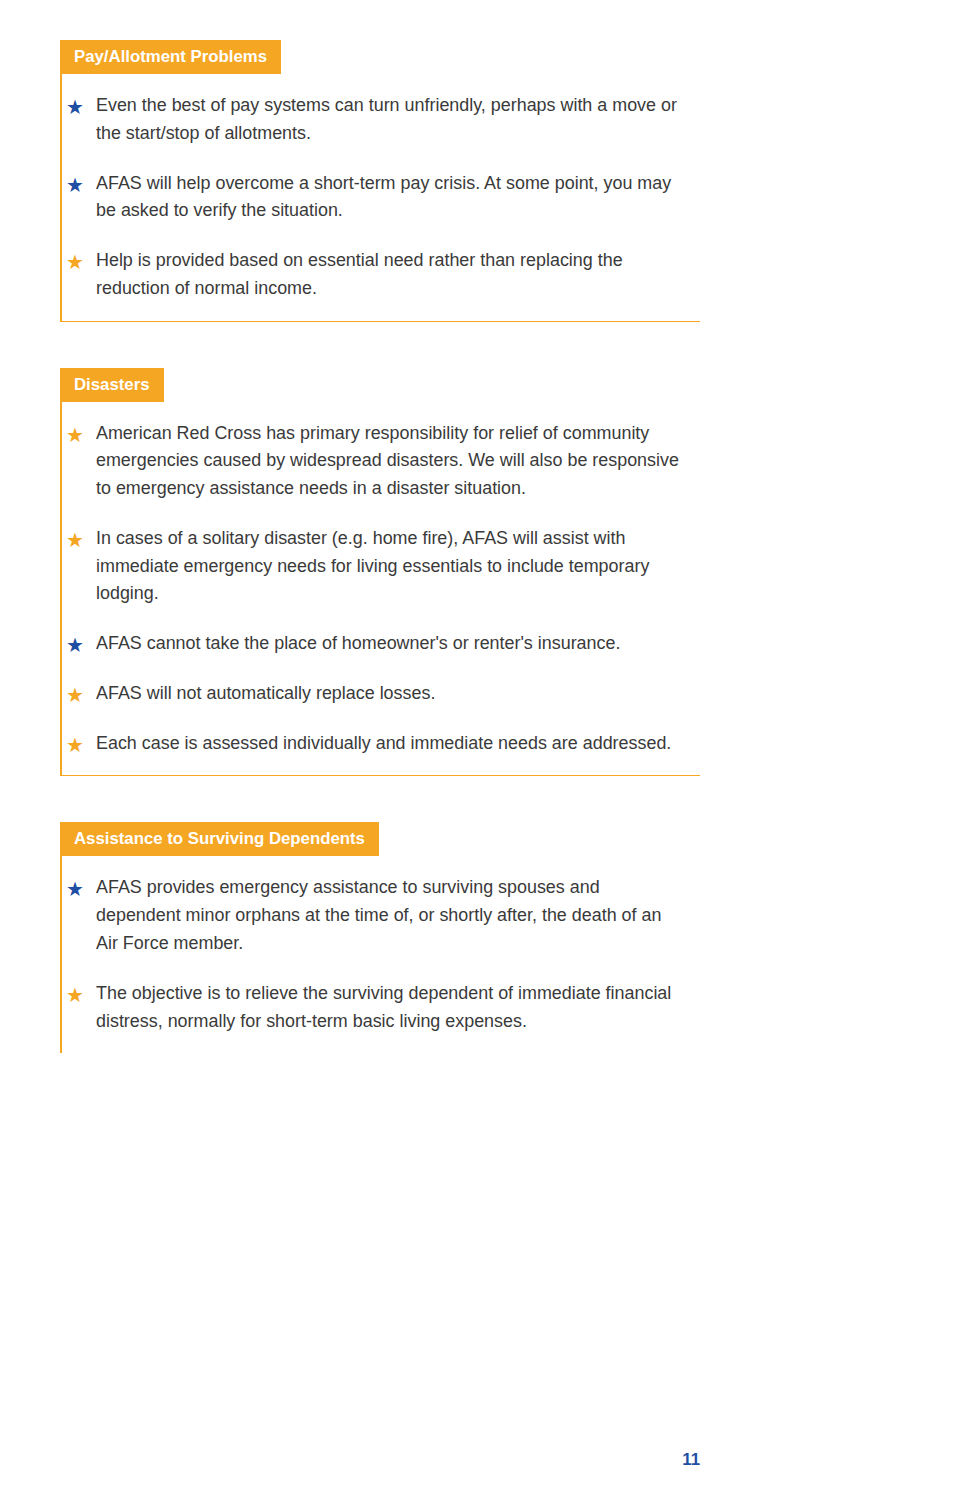Pay/Allotment Problems
Even the best of pay systems can turn unfriendly, perhaps with a move or the start/stop of allotments.
AFAS will help overcome a short-term pay crisis. At some point, you may be asked to verify the situation.
Help is provided based on essential need rather than replacing the reduction of normal income.
Disasters
American Red Cross has primary responsibility for relief of community emergencies caused by widespread disasters. We will also be responsive to emergency assistance needs in a disaster situation.
In cases of a solitary disaster (e.g. home fire), AFAS will assist with immediate emergency needs for living essentials to include temporary lodging.
AFAS cannot take the place of homeowner's or renter's insurance.
AFAS will not automatically replace losses.
Each case is assessed individually and immediate needs are addressed.
Assistance to Surviving Dependents
AFAS provides emergency assistance to surviving spouses and dependent minor orphans at the time of, or shortly after, the death of an Air Force member.
The objective is to relieve the surviving dependent of immediate financial distress, normally for short-term basic living expenses.
11